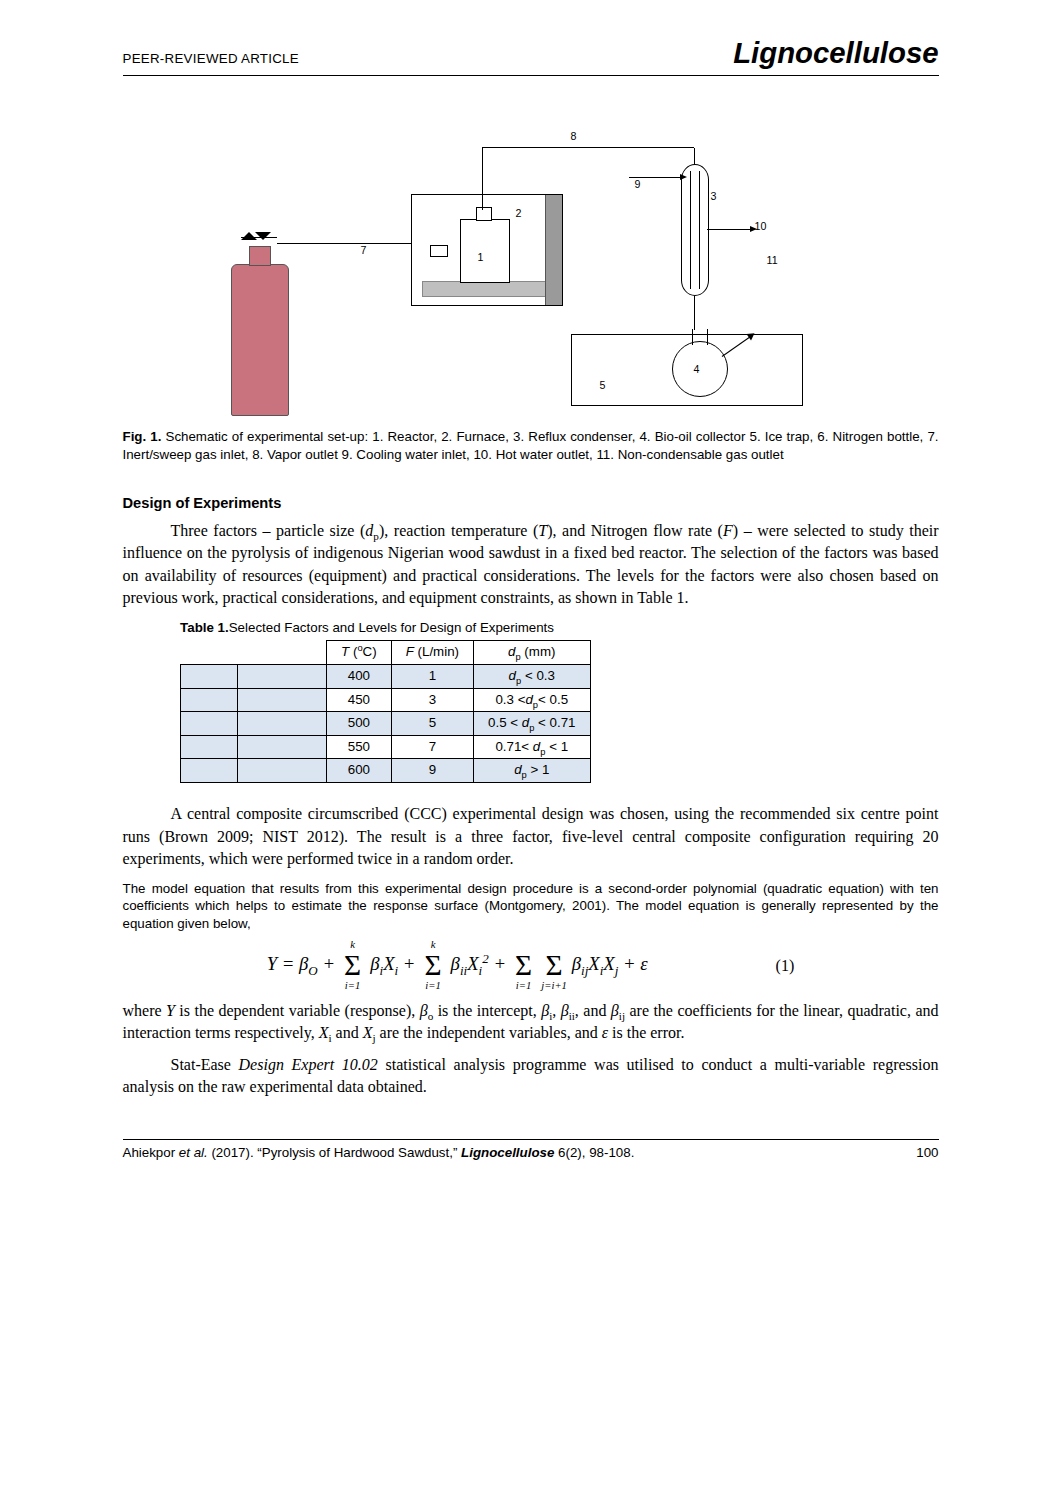PEER-REVIEWED ARTICLE
Lignocellulose
7
1
2
8
3
9
10
4
5
11
Fig. 1. Schematic of experimental set-up: 1. Reactor, 2. Furnace, 3. Reflux condenser, 4. Bio-oil collector 5. Ice trap, 6. Nitrogen bottle, 7. Inert/sweep gas inlet, 8. Vapor outlet 9. Cooling water inlet, 10. Hot water outlet, 11. Non-condensable gas outlet
Design of Experiments
Three factors – particle size (dp), reaction temperature (T), and Nitrogen flow rate (F) – were selected to study their influence on the pyrolysis of indigenous Nigerian wood sawdust in a fixed bed reactor. The selection of the factors was based on availability of resources (equipment) and practical considerations. The levels for the factors were also chosen based on previous work, practical considerations, and equipment constraints, as shown in Table 1.
Table 1. Selected Factors and Levels for Design of Experiments
| | | T ( o C) | F (L/min) | d p (mm) |
| | | 400 | 1 | d p < 0.3 |
| | | 450 | 3 | 0.3 < d p < 0.5 |
| | | 500 | 5 | 0.5 < d p < 0.71 |
| | | 550 | 7 | 0.71< d p < 1 |
| | | 600 | 9 | d p > 1 |
A central composite circumscribed (CCC) experimental design was chosen, using the recommended six centre point runs (Brown 2009; NIST 2012). The result is a three factor, five-level central composite configuration requiring 20 experiments, which were performed twice in a random order.
The model equation that results from this experimental design procedure is a second-order polynomial (quadratic equation) with ten coefficients which helps to estimate the response surface (Montgomery, 2001). The model equation is generally represented by the equation given below,
Y = βO + Σki=1 βiXi + Σki=1 βiiXi2 + Σi=1 Σj=i+1 βijXiXj + ε (1)
where Y is the dependent variable (response), βo is the intercept, βi, βii, and βij are the coefficients for the linear, quadratic, and interaction terms respectively, Xi and Xj are the independent variables, and ε is the error.
Stat-Ease Design Expert 10.02 statistical analysis programme was utilised to conduct a multi-variable regression analysis on the raw experimental data obtained.
Ahiekpor et al. (2017). “Pyrolysis of Hardwood Sawdust,” Lignocellulose 6(2), 98-108.
100